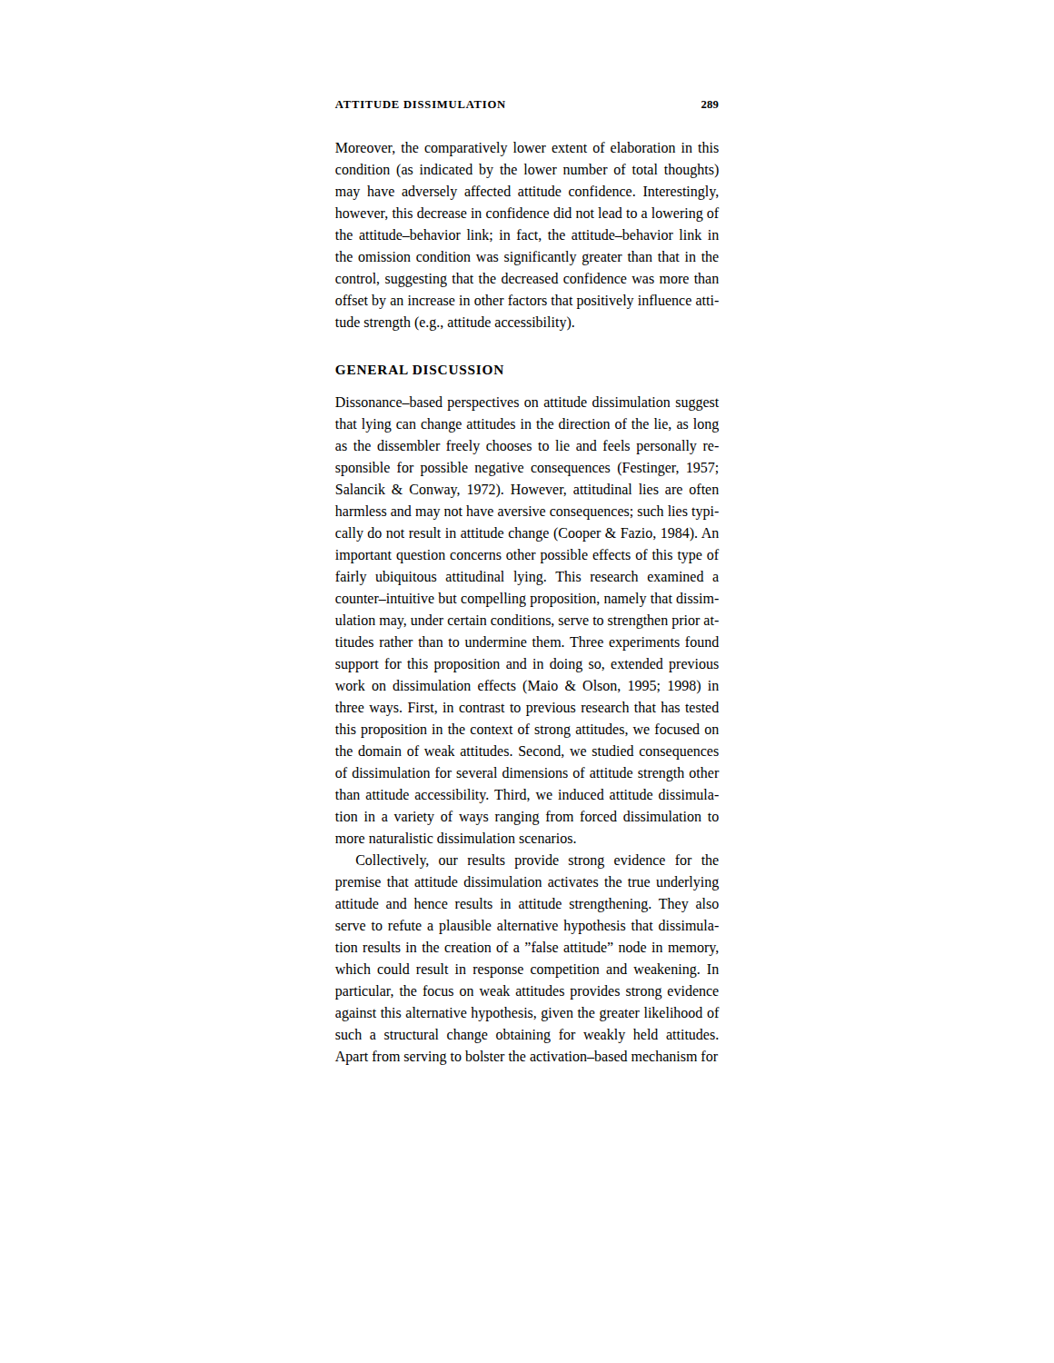Attitude Dissimulation 289
Moreover, the comparatively lower extent of elaboration in this condition (as indicated by the lower number of total thoughts) may have adversely affected attitude confidence. Interestingly, however, this decrease in confidence did not lead to a lowering of the attitude–behavior link; in fact, the attitude–behavior link in the omission condition was significantly greater than that in the control, suggesting that the decreased confidence was more than offset by an increase in other factors that positively influence attitude strength (e.g., attitude accessibility).
General Discussion
Dissonance–based perspectives on attitude dissimulation suggest that lying can change attitudes in the direction of the lie, as long as the dissembler freely chooses to lie and feels personally responsible for possible negative consequences (Festinger, 1957; Salancik & Conway, 1972). However, attitudinal lies are often harmless and may not have aversive consequences; such lies typically do not result in attitude change (Cooper & Fazio, 1984). An important question concerns other possible effects of this type of fairly ubiquitous attitudinal lying. This research examined a counter–intuitive but compelling proposition, namely that dissimulation may, under certain conditions, serve to strengthen prior attitudes rather than to undermine them. Three experiments found support for this proposition and in doing so, extended previous work on dissimulation effects (Maio & Olson, 1995; 1998) in three ways. First, in contrast to previous research that has tested this proposition in the context of strong attitudes, we focused on the domain of weak attitudes. Second, we studied consequences of dissimulation for several dimensions of attitude strength other than attitude accessibility. Third, we induced attitude dissimulation in a variety of ways ranging from forced dissimulation to more naturalistic dissimulation scenarios.
Collectively, our results provide strong evidence for the premise that attitude dissimulation activates the true underlying attitude and hence results in attitude strengthening. They also serve to refute a plausible alternative hypothesis that dissimulation results in the creation of a ”false attitude” node in memory, which could result in response competition and weakening. In particular, the focus on weak attitudes provides strong evidence against this alternative hypothesis, given the greater likelihood of such a structural change obtaining for weakly held attitudes. Apart from serving to bolster the activation–based mechanism for